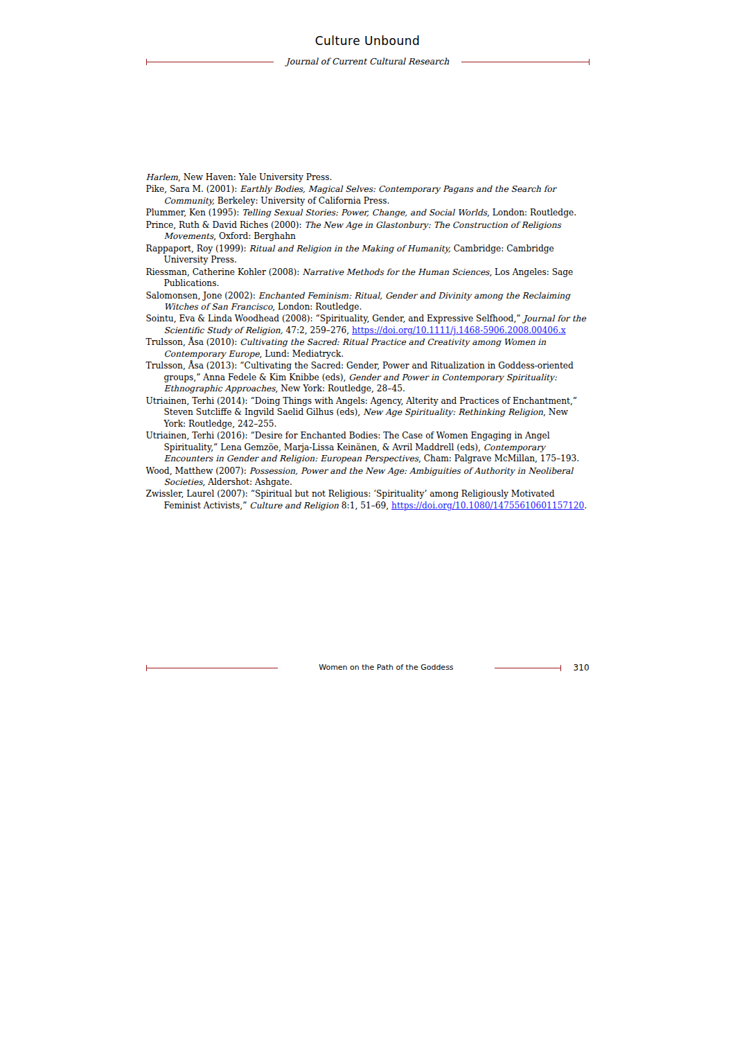Culture Unbound
Journal of Current Cultural Research
Harlem, New Haven: Yale University Press.
Pike, Sara M. (2001): Earthly Bodies, Magical Selves: Contemporary Pagans and the Search for Community, Berkeley: University of California Press.
Plummer, Ken (1995): Telling Sexual Stories: Power, Change, and Social Worlds, London: Routledge.
Prince, Ruth & David Riches (2000): The New Age in Glastonbury: The Construction of Religions Movements, Oxford: Berghahn
Rappaport, Roy (1999): Ritual and Religion in the Making of Humanity, Cambridge: Cambridge University Press.
Riessman, Catherine Kohler (2008): Narrative Methods for the Human Sciences, Los Angeles: Sage Publications.
Salomonsen, Jone (2002): Enchanted Feminism: Ritual, Gender and Divinity among the Reclaiming Witches of San Francisco, London: Routledge.
Sointu, Eva & Linda Woodhead (2008): “Spirituality, Gender, and Expressive Selfhood,” Journal for the Scientific Study of Religion, 47:2, 259–276, https://doi.org/10.1111/j.1468-5906.2008.00406.x
Trulsson, Åsa (2010): Cultivating the Sacred: Ritual Practice and Creativity among Women in Contemporary Europe, Lund: Mediatryck.
Trulsson, Åsa (2013): “Cultivating the Sacred: Gender, Power and Ritualization in Goddess-oriented groups,” Anna Fedele & Kim Knibbe (eds), Gender and Power in Contemporary Spirituality: Ethnographic Approaches, New York: Routledge, 28–45.
Utriainen, Terhi (2014): “Doing Things with Angels: Agency, Alterity and Practices of Enchantment,” Steven Sutcliffe & Ingvild Saelid Gilhus (eds), New Age Spirituality: Rethinking Religion, New York: Routledge, 242–255.
Utriainen, Terhi (2016): “Desire for Enchanted Bodies: The Case of Women Engaging in Angel Spirituality,” Lena Gemzöe, Marja-Lissa Keinänen, & Avril Maddrell (eds), Contemporary Encounters in Gender and Religion: European Perspectives, Cham: Palgrave McMillan, 175–193.
Wood, Matthew (2007): Possession, Power and the New Age: Ambiguities of Authority in Neoliberal Societies, Aldershot: Ashgate.
Zwissler, Laurel (2007): “Spiritual but not Religious: ‘Spirituality’ among Religiously Motivated Feminist Activists,” Culture and Religion 8:1, 51–69, https://doi.org/10.1080/14755610601157120.
Women on the Path of the Goddess
310